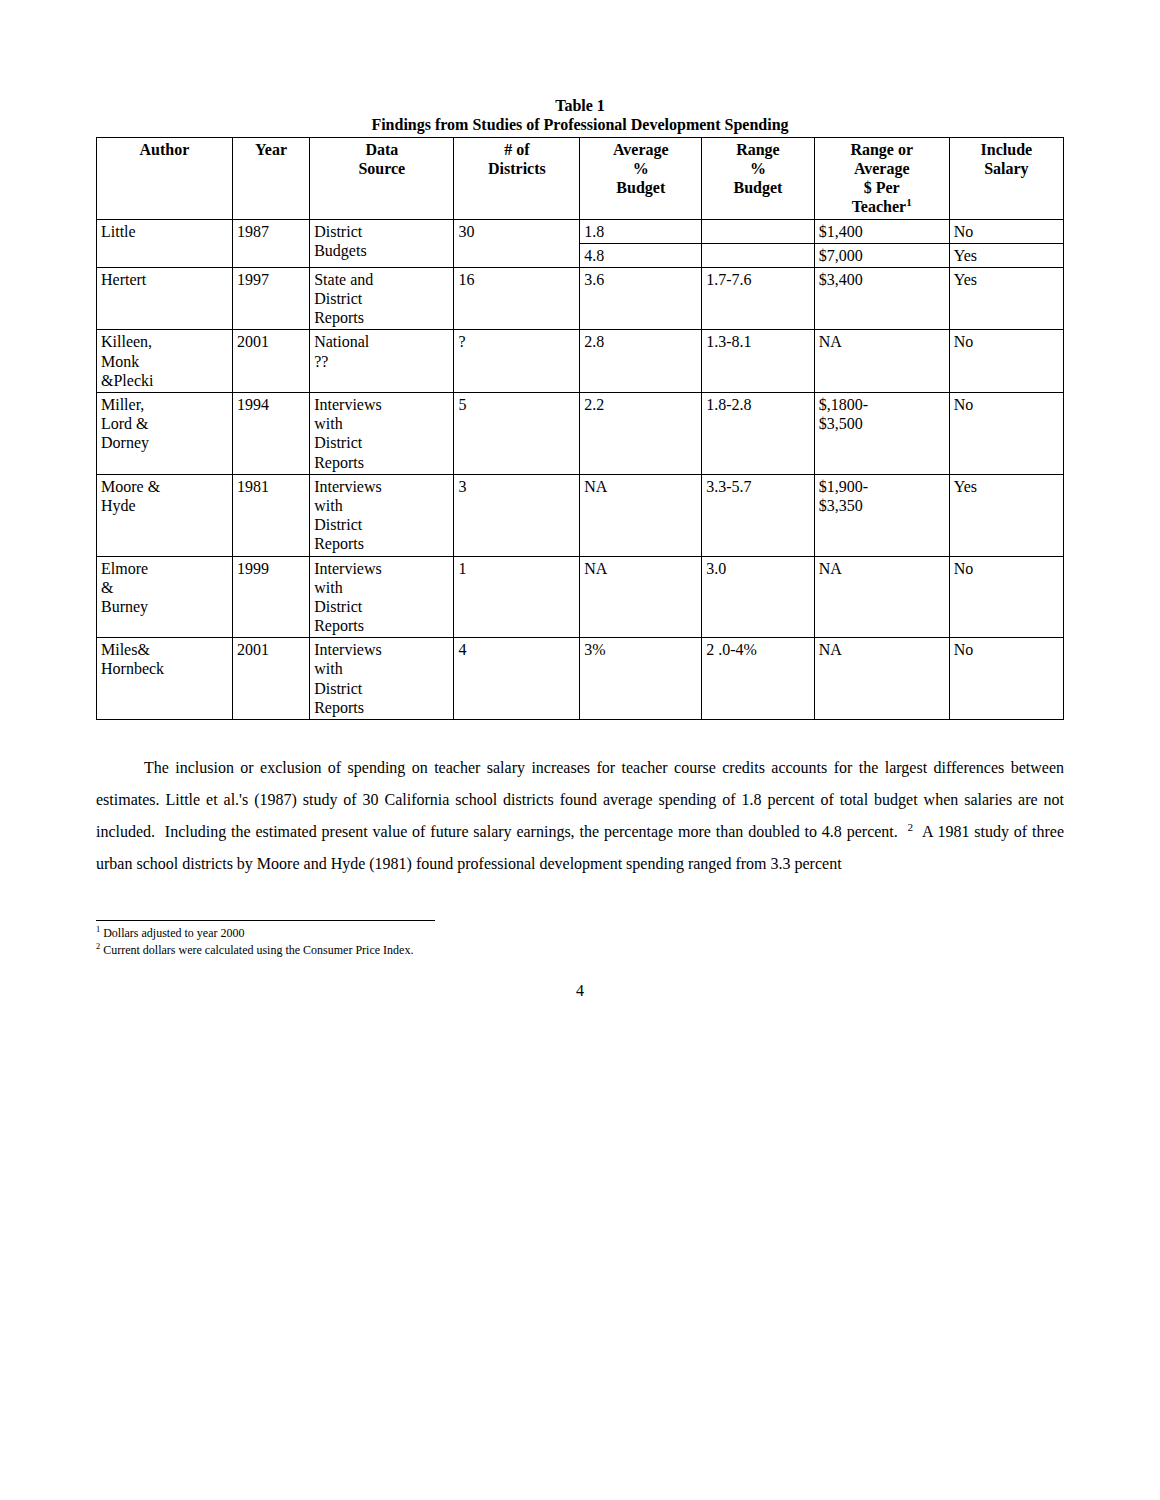Table 1
Findings from Studies of Professional Development Spending
| Author | Year | Data Source | # of Districts | Average % Budget | Range % Budget | Range or Average $ Per Teacher 1 | Include Salary |
| --- | --- | --- | --- | --- | --- | --- | --- |
| Little | 1987 | District Budgets | 30 | 1.8 | | $1,400 | No |
| 4.8 | | $7,000 | Yes |
| Hertert | 1997 | State and District Reports | 16 | 3.6 | 1.7-7.6 | $3,400 | Yes |
| Killeen, Monk &Plecki | 2001 | National ?? | ? | 2.8 | 1.3-8.1 | NA | No |
| Miller, Lord & Dorney | 1994 | Interviews with District Reports | 5 | 2.2 | 1.8-2.8 | $,1800- $3,500 | No |
| Moore & Hyde | 1981 | Interviews with District Reports | 3 | NA | 3.3-5.7 | $1,900- $3,350 | Yes |
| Elmore & Burney | 1999 | Interviews with District Reports | 1 | NA | 3.0 | NA | No |
| Miles& Hornbeck | 2001 | Interviews with District Reports | 4 | 3% | 2 .0-4% | NA | No |
The inclusion or exclusion of spending on teacher salary increases for teacher course credits accounts for the largest differences between estimates. Little et al.'s (1987) study of 30 California school districts found average spending of 1.8 percent of total budget when salaries are not included. Including the estimated present value of future salary earnings, the percentage more than doubled to 4.8 percent. 2 A 1981 study of three urban school districts by Moore and Hyde (1981) found professional development spending ranged from 3.3 percent
1 Dollars adjusted to year 2000
2 Current dollars were calculated using the Consumer Price Index.
4